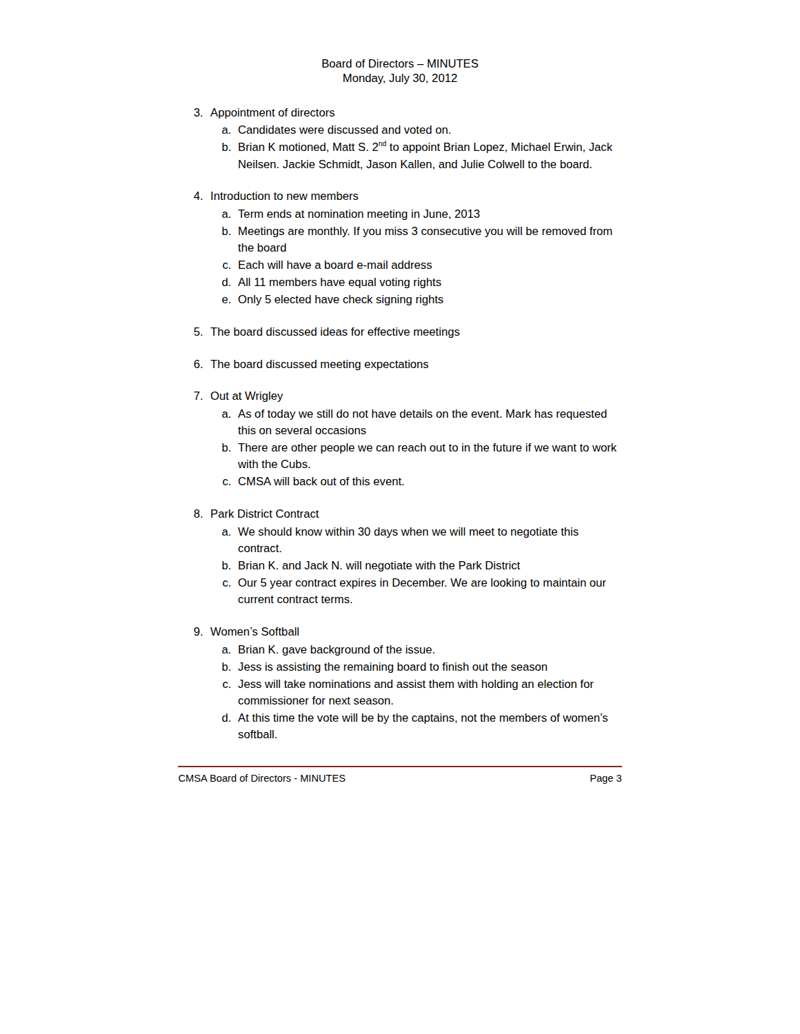Board of Directors – MINUTES
Monday, July 30, 2012
Appointment of directors
Candidates were discussed and voted on.
Brian K motioned, Matt S. 2nd to appoint Brian Lopez, Michael Erwin, Jack Neilsen. Jackie Schmidt, Jason Kallen, and Julie Colwell to the board.
Introduction to new members
Term ends at nomination meeting in June, 2013
Meetings are monthly. If you miss 3 consecutive you will be removed from the board
Each will have a board e-mail address
All 11 members have equal voting rights
Only 5 elected have check signing rights
The board discussed ideas for effective meetings
The board discussed meeting expectations
Out at Wrigley
As of today we still do not have details on the event. Mark has requested this on several occasions
There are other people we can reach out to in the future if we want to work with the Cubs.
CMSA will back out of this event.
Park District Contract
We should know within 30 days when we will meet to negotiate this contract.
Brian K. and Jack N. will negotiate with the Park District
Our 5 year contract expires in December. We are looking to maintain our current contract terms.
Women’s Softball
Brian K. gave background of the issue.
Jess is assisting the remaining board to finish out the season
Jess will take nominations and assist them with holding an election for commissioner for next season.
At this time the vote will be by the captains, not the members of women’s softball.
CMSA Board of Directors - MINUTES Page 3